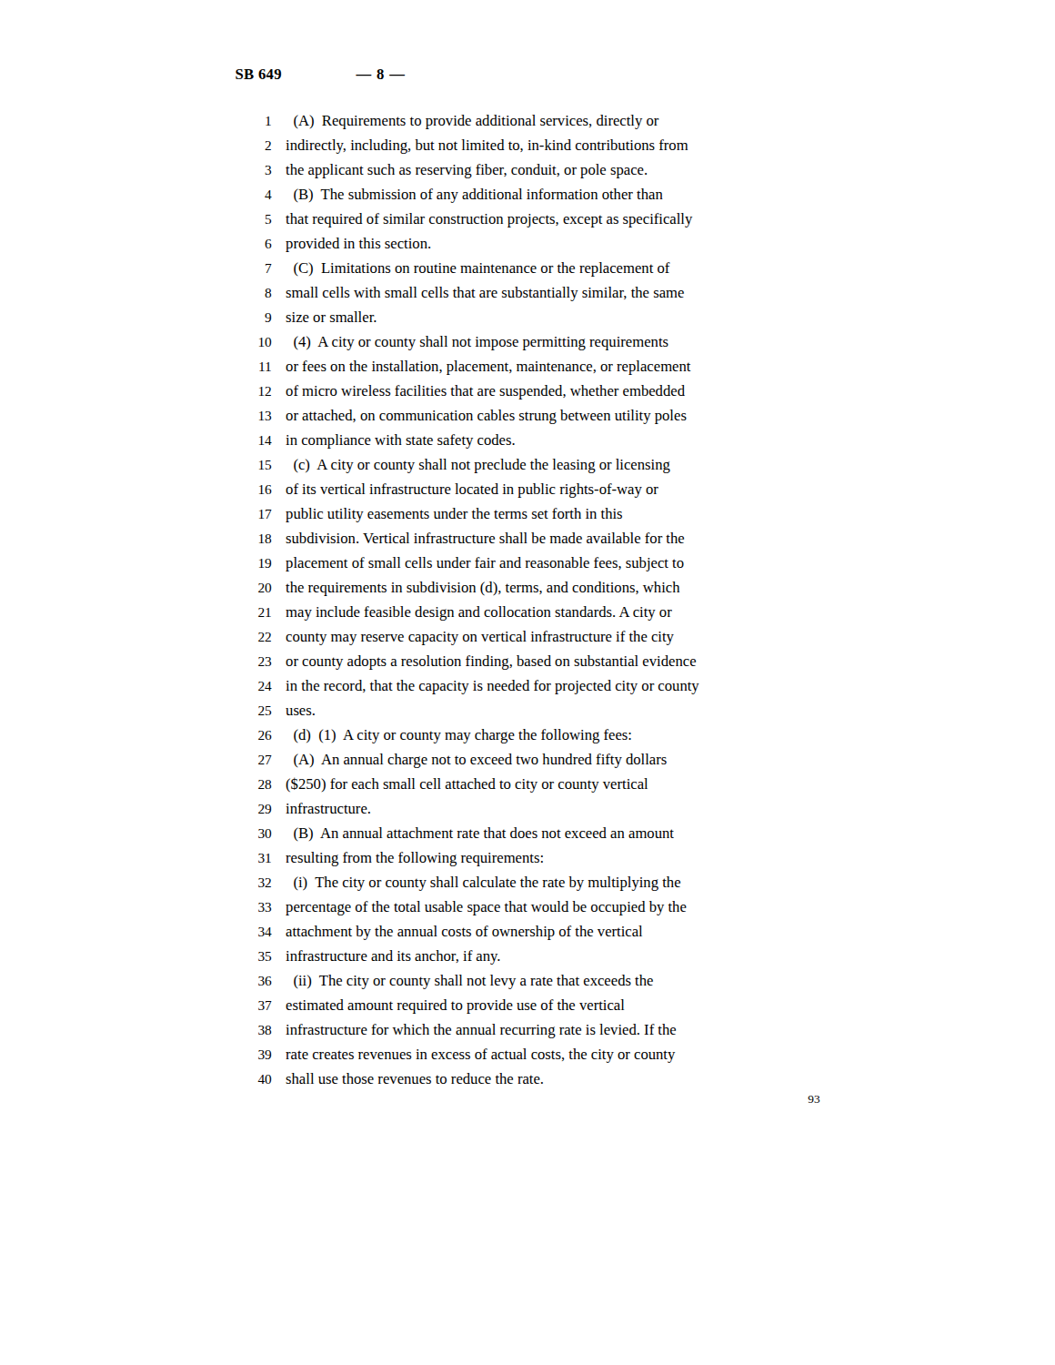SB 649 — 8 —
1 (A) Requirements to provide additional services, directly or
2 indirectly, including, but not limited to, in-kind contributions from
3 the applicant such as reserving fiber, conduit, or pole space.
4 (B) The submission of any additional information other than
5 that required of similar construction projects, except as specifically
6 provided in this section.
7 (C) Limitations on routine maintenance or the replacement of
8 small cells with small cells that are substantially similar, the same
9 size or smaller.
10 (4) A city or county shall not impose permitting requirements
11 or fees on the installation, placement, maintenance, or replacement
12 of micro wireless facilities that are suspended, whether embedded
13 or attached, on communication cables strung between utility poles
14 in compliance with state safety codes.
15 (c) A city or county shall not preclude the leasing or licensing
16 of its vertical infrastructure located in public rights-of-way or
17 public utility easements under the terms set forth in this
18 subdivision. Vertical infrastructure shall be made available for the
19 placement of small cells under fair and reasonable fees, subject to
20 the requirements in subdivision (d), terms, and conditions, which
21 may include feasible design and collocation standards. A city or
22 county may reserve capacity on vertical infrastructure if the city
23 or county adopts a resolution finding, based on substantial evidence
24 in the record, that the capacity is needed for projected city or county
25 uses.
26 (d) (1) A city or county may charge the following fees:
27 (A) An annual charge not to exceed two hundred fifty dollars
28($250) for each small cell attached to city or county vertical
29 infrastructure.
30 (B) An annual attachment rate that does not exceed an amount
31 resulting from the following requirements:
32 (i) The city or county shall calculate the rate by multiplying the
33 percentage of the total usable space that would be occupied by the
34 attachment by the annual costs of ownership of the vertical
35 infrastructure and its anchor, if any.
36 (ii) The city or county shall not levy a rate that exceeds the
37 estimated amount required to provide use of the vertical
38 infrastructure for which the annual recurring rate is levied. If the
39 rate creates revenues in excess of actual costs, the city or county
40 shall use those revenues to reduce the rate.
93